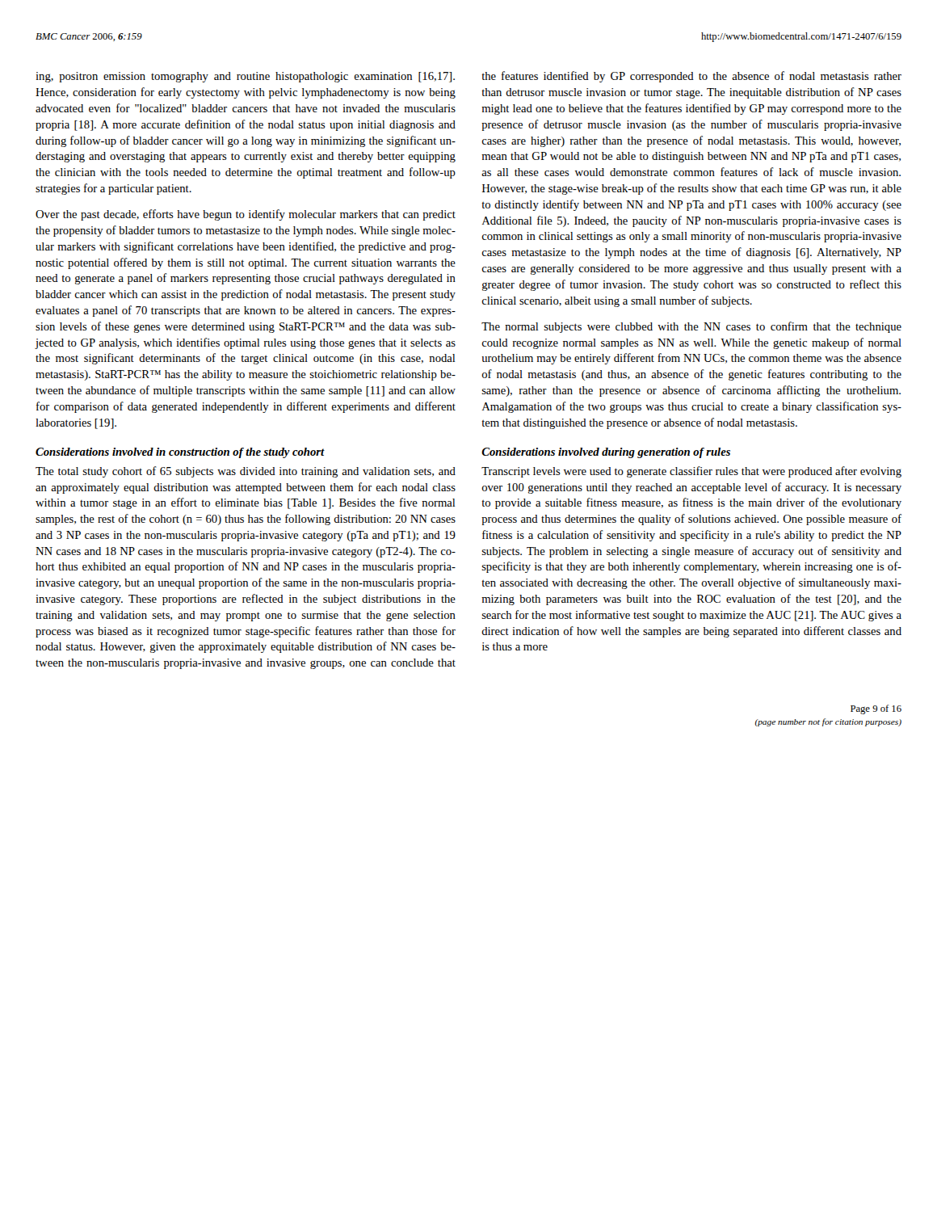BMC Cancer 2006, 6:159
http://www.biomedcentral.com/1471-2407/6/159
ing, positron emission tomography and routine histopathologic examination [16,17]. Hence, consideration for early cystectomy with pelvic lymphadenectomy is now being advocated even for "localized" bladder cancers that have not invaded the muscularis propria [18]. A more accurate definition of the nodal status upon initial diagnosis and during follow-up of bladder cancer will go a long way in minimizing the significant understaging and overstaging that appears to currently exist and thereby better equipping the clinician with the tools needed to determine the optimal treatment and follow-up strategies for a particular patient.
Over the past decade, efforts have begun to identify molecular markers that can predict the propensity of bladder tumors to metastasize to the lymph nodes. While single molecular markers with significant correlations have been identified, the predictive and prognostic potential offered by them is still not optimal. The current situation warrants the need to generate a panel of markers representing those crucial pathways deregulated in bladder cancer which can assist in the prediction of nodal metastasis. The present study evaluates a panel of 70 transcripts that are known to be altered in cancers. The expression levels of these genes were determined using StaRT-PCR™ and the data was subjected to GP analysis, which identifies optimal rules using those genes that it selects as the most significant determinants of the target clinical outcome (in this case, nodal metastasis). StaRT-PCR™ has the ability to measure the stoichiometric relationship between the abundance of multiple transcripts within the same sample [11] and can allow for comparison of data generated independently in different experiments and different laboratories [19].
Considerations involved in construction of the study cohort
The total study cohort of 65 subjects was divided into training and validation sets, and an approximately equal distribution was attempted between them for each nodal class within a tumor stage in an effort to eliminate bias [Table 1]. Besides the five normal samples, the rest of the cohort (n = 60) thus has the following distribution: 20 NN cases and 3 NP cases in the non-muscularis propria-invasive category (pTa and pT1); and 19 NN cases and 18 NP cases in the muscularis propria-invasive category (pT2-4). The cohort thus exhibited an equal proportion of NN and NP cases in the muscularis propria-invasive category, but an unequal proportion of the same in the non-muscularis propria-invasive category. These proportions are reflected in the subject distributions in the training and validation sets, and may prompt one to surmise that the gene selection process was biased as it recognized tumor stage-specific features rather than those for nodal status. However, given the approximately equitable distribution of NN cases between the non-muscularis propria-invasive and invasive groups, one can conclude that the features identified by GP corresponded to the absence of nodal metastasis rather than detrusor muscle invasion or tumor stage. The inequitable distribution of NP cases might lead one to believe that the features identified by GP may correspond more to the presence of detrusor muscle invasion (as the number of muscularis propria-invasive cases are higher) rather than the presence of nodal metastasis. This would, however, mean that GP would not be able to distinguish between NN and NP pTa and pT1 cases, as all these cases would demonstrate common features of lack of muscle invasion. However, the stage-wise break-up of the results show that each time GP was run, it able to distinctly identify between NN and NP pTa and pT1 cases with 100% accuracy (see Additional file 5). Indeed, the paucity of NP non-muscularis propria-invasive cases is common in clinical settings as only a small minority of non-muscularis propria-invasive cases metastasize to the lymph nodes at the time of diagnosis [6]. Alternatively, NP cases are generally considered to be more aggressive and thus usually present with a greater degree of tumor invasion. The study cohort was so constructed to reflect this clinical scenario, albeit using a small number of subjects.
The normal subjects were clubbed with the NN cases to confirm that the technique could recognize normal samples as NN as well. While the genetic makeup of normal urothelium may be entirely different from NN UCs, the common theme was the absence of nodal metastasis (and thus, an absence of the genetic features contributing to the same), rather than the presence or absence of carcinoma afflicting the urothelium. Amalgamation of the two groups was thus crucial to create a binary classification system that distinguished the presence or absence of nodal metastasis.
Considerations involved during generation of rules
Transcript levels were used to generate classifier rules that were produced after evolving over 100 generations until they reached an acceptable level of accuracy. It is necessary to provide a suitable fitness measure, as fitness is the main driver of the evolutionary process and thus determines the quality of solutions achieved. One possible measure of fitness is a calculation of sensitivity and specificity in a rule's ability to predict the NP subjects. The problem in selecting a single measure of accuracy out of sensitivity and specificity is that they are both inherently complementary, wherein increasing one is often associated with decreasing the other. The overall objective of simultaneously maximizing both parameters was built into the ROC evaluation of the test [20], and the search for the most informative test sought to maximize the AUC [21]. The AUC gives a direct indication of how well the samples are being separated into different classes and is thus a more
Page 9 of 16
(page number not for citation purposes)